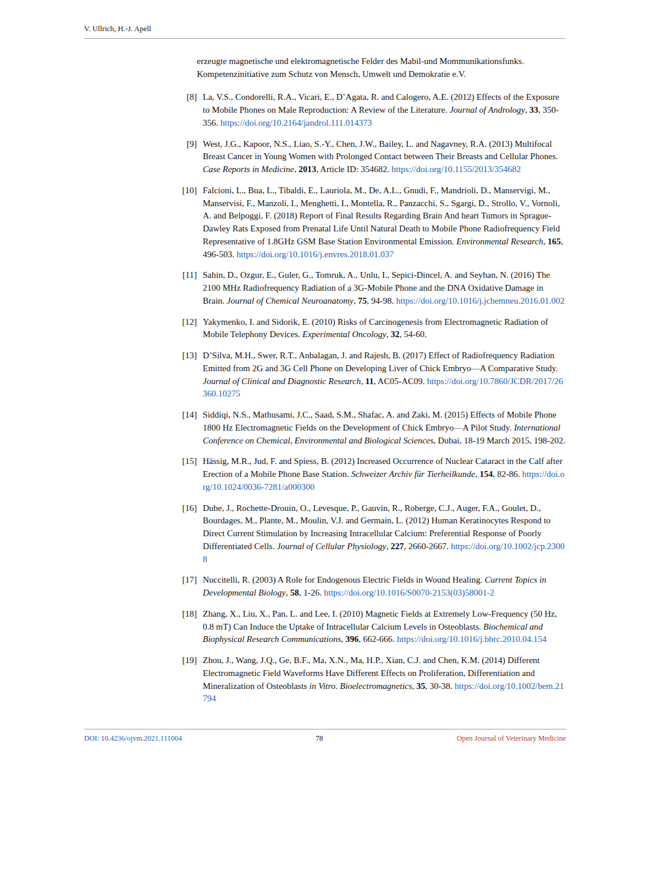V. Ullrich, H.-J. Apell
erzeugte magnetische und elektromagnetische Felder des Mabil-und Mommunikationsfunks. Kompetenzinitiative zum Schutz von Mensch, Umwelt und Demokratie e.V.
[8]
La, V.S., Condorelli, R.A., Vicari, E., D’Agata, R. and Calogero, A.E. (2012) Effects of the Exposure to Mobile Phones on Male Reproduction: A Review of the Literature. Journal of Andrology, 33, 350-356. https://doi.org/10.2164/jandrol.111.014373
[9]
West, J.G., Kapoor, N.S., Liao, S.-Y., Chen, J.W., Bailey, L. and Nagavney, R.A. (2013) Multifocal Breast Cancer in Young Women with Prolonged Contact between Their Breasts and Cellular Phones. Case Reports in Medicine, 2013, Article ID: 354682. https://doi.org/10.1155/2013/354682
[10]
Falcioni, L., Bua, L., Tibaldi, E., Lauriola, M., De, A.L., Gnudi, F., Mandrioli, D., Manservigi, M., Manservisi, F., Manzoli, I., Menghetti, I., Montella, R., Panzacchi, S., Sgargi, D., Strollo, V., Vornoli, A. and Belpoggi, F. (2018) Report of Final Results Regarding Brain And heart Tumors in Sprague-Dawley Rats Exposed from Prenatal Life Until Natural Death to Mobile Phone Radiofrequency Field Representative of 1.8GHz GSM Base Station Environmental Emission. Environmental Research, 165, 496-503. https://doi.org/10.1016/j.envres.2018.01.037
[11]
Sahin, D., Ozgur, E., Guler, G., Tomruk, A., Unlu, I., Sepici-Dincel, A. and Seyhan, N. (2016) The 2100 MHz Radiofrequency Radiation of a 3G-Mobile Phone and the DNA Oxidative Damage in Brain. Journal of Chemical Neuroanatomy, 75, 94-98. https://doi.org/10.1016/j.jchemneu.2016.01.002
[12]
Yakymenko, I. and Sidorik, E. (2010) Risks of Carcinogenesis from Electromagnetic Radiation of Mobile Telephony Devices. Experimental Oncology, 32, 54-60.
[13]
D’Silva, M.H., Swer, R.T., Anbalagan, J. and Rajesh, B. (2017) Effect of Radiofrequency Radiation Emitted from 2G and 3G Cell Phone on Developing Liver of Chick Embryo—A Comparative Study. Journal of Clinical and Diagnostic Research, 11, AC05-AC09. https://doi.org/10.7860/JCDR/2017/26360.10275
[14]
Siddiqi, N.S., Mathusami, J.C., Saad, S.M., Shafac, A. and Zaki, M. (2015) Effects of Mobile Phone 1800 Hz Electromagnetic Fields on the Development of Chick Embryo—A Pilot Study. International Conference on Chemical, Environmental and Biological Sciences, Dubai, 18-19 March 2015, 198-202.
[15]
Hässig, M.R., Jud, F. and Spiess, B. (2012) Increased Occurrence of Nuclear Cataract in the Calf after Erection of a Mobile Phone Base Station. Schweizer Archiv für Tierheilkunde, 154, 82-86. https://doi.org/10.1024/0036-7281/a000300
[16]
Dube, J., Rochette-Drouin, O., Levesque, P., Gauvin, R., Roberge, C.J., Auger, F.A., Goulet, D., Bourdages, M., Plante, M., Moulin, V.J. and Germain, L. (2012) Human Keratinocytes Respond to Direct Current Stimulation by Increasing Intracellular Calcium: Preferential Response of Poorly Differentiated Cells. Journal of Cellular Physiology, 227, 2660-2667. https://doi.org/10.1002/jcp.23008
[17]
Nuccitelli, R. (2003) A Role for Endogenous Electric Fields in Wound Healing. Current Topics in Developmental Biology, 58, 1-26. https://doi.org/10.1016/S0070-2153(03)58001-2
[18]
Zhang, X., Liu, X., Pan, L. and Lee, I. (2010) Magnetic Fields at Extremely Low-Frequency (50 Hz, 0.8 mT) Can Induce the Uptake of Intracellular Calcium Levels in Osteoblasts. Biochemical and Biophysical Research Communications, 396, 662-666. https://doi.org/10.1016/j.bbrc.2010.04.154
[19]
Zhou, J., Wang, J.Q., Ge, B.F., Ma, X.N., Ma, H.P., Xian, C.J. and Chen, K.M. (2014) Different Electromagnetic Field Waveforms Have Different Effects on Proliferation, Differentiation and Mineralization of Osteoblasts in Vitro. Bioelectromagnetics, 35, 30-38. https://doi.org/10.1002/bem.21794
DOI: 10.4236/ojvm.2021.111004 78 Open Journal of Veterinary Medicine